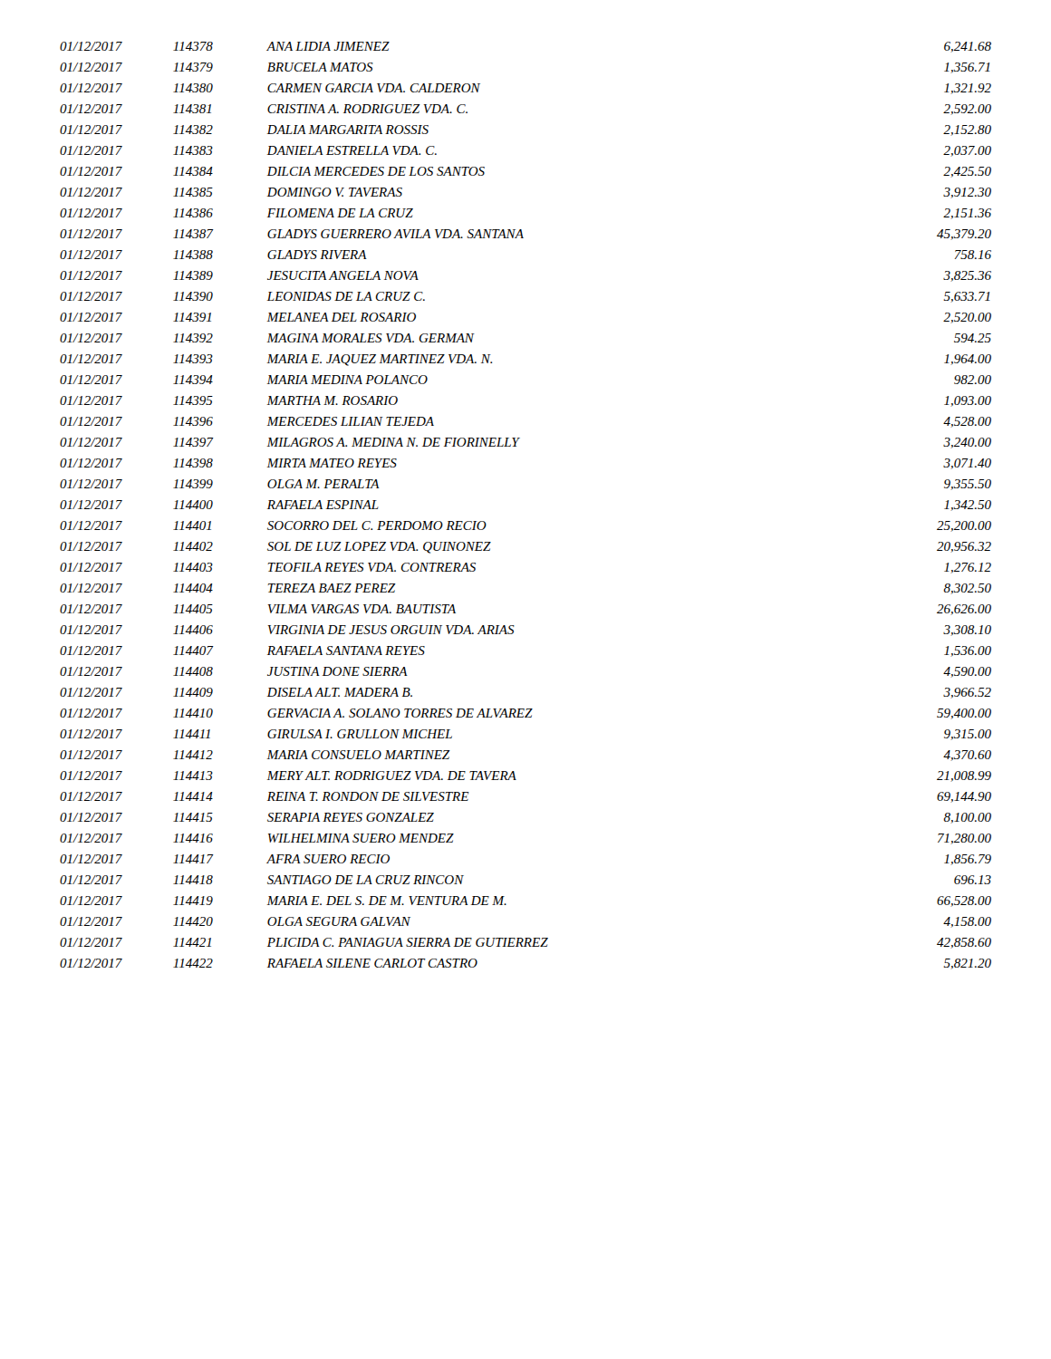| 01/12/2017 | 114378 | ANA LIDIA JIMENEZ | 6,241.68 |
| 01/12/2017 | 114379 | BRUCELA MATOS | 1,356.71 |
| 01/12/2017 | 114380 | CARMEN GARCIA VDA. CALDERON | 1,321.92 |
| 01/12/2017 | 114381 | CRISTINA A. RODRIGUEZ VDA. C. | 2,592.00 |
| 01/12/2017 | 114382 | DALIA MARGARITA ROSSIS | 2,152.80 |
| 01/12/2017 | 114383 | DANIELA ESTRELLA VDA. C. | 2,037.00 |
| 01/12/2017 | 114384 | DILCIA MERCEDES DE LOS SANTOS | 2,425.50 |
| 01/12/2017 | 114385 | DOMINGO V. TAVERAS | 3,912.30 |
| 01/12/2017 | 114386 | FILOMENA DE LA CRUZ | 2,151.36 |
| 01/12/2017 | 114387 | GLADYS GUERRERO AVILA VDA. SANTANA | 45,379.20 |
| 01/12/2017 | 114388 | GLADYS RIVERA | 758.16 |
| 01/12/2017 | 114389 | JESUCITA ANGELA NOVA | 3,825.36 |
| 01/12/2017 | 114390 | LEONIDAS DE LA CRUZ C. | 5,633.71 |
| 01/12/2017 | 114391 | MELANEA DEL ROSARIO | 2,520.00 |
| 01/12/2017 | 114392 | MAGINA MORALES VDA. GERMAN | 594.25 |
| 01/12/2017 | 114393 | MARIA E. JAQUEZ MARTINEZ VDA. N. | 1,964.00 |
| 01/12/2017 | 114394 | MARIA MEDINA POLANCO | 982.00 |
| 01/12/2017 | 114395 | MARTHA M. ROSARIO | 1,093.00 |
| 01/12/2017 | 114396 | MERCEDES LILIAN TEJEDA | 4,528.00 |
| 01/12/2017 | 114397 | MILAGROS A. MEDINA N. DE FIORINELLY | 3,240.00 |
| 01/12/2017 | 114398 | MIRTA MATEO REYES | 3,071.40 |
| 01/12/2017 | 114399 | OLGA M. PERALTA | 9,355.50 |
| 01/12/2017 | 114400 | RAFAELA ESPINAL | 1,342.50 |
| 01/12/2017 | 114401 | SOCORRO DEL C. PERDOMO RECIO | 25,200.00 |
| 01/12/2017 | 114402 | SOL DE LUZ LOPEZ VDA. QUINONEZ | 20,956.32 |
| 01/12/2017 | 114403 | TEOFILA REYES VDA. CONTRERAS | 1,276.12 |
| 01/12/2017 | 114404 | TEREZA BAEZ PEREZ | 8,302.50 |
| 01/12/2017 | 114405 | VILMA VARGAS VDA. BAUTISTA | 26,626.00 |
| 01/12/2017 | 114406 | VIRGINIA DE JESUS ORGUIN VDA. ARIAS | 3,308.10 |
| 01/12/2017 | 114407 | RAFAELA SANTANA REYES | 1,536.00 |
| 01/12/2017 | 114408 | JUSTINA DONE SIERRA | 4,590.00 |
| 01/12/2017 | 114409 | DISELA ALT. MADERA B. | 3,966.52 |
| 01/12/2017 | 114410 | GERVACIA A. SOLANO TORRES DE ALVAREZ | 59,400.00 |
| 01/12/2017 | 114411 | GIRULSA I. GRULLON MICHEL | 9,315.00 |
| 01/12/2017 | 114412 | MARIA CONSUELO MARTINEZ | 4,370.60 |
| 01/12/2017 | 114413 | MERY ALT. RODRIGUEZ VDA. DE TAVERA | 21,008.99 |
| 01/12/2017 | 114414 | REINA T. RONDON DE SILVESTRE | 69,144.90 |
| 01/12/2017 | 114415 | SERAPIA REYES GONZALEZ | 8,100.00 |
| 01/12/2017 | 114416 | WILHELMINA SUERO MENDEZ | 71,280.00 |
| 01/12/2017 | 114417 | AFRA SUERO RECIO | 1,856.79 |
| 01/12/2017 | 114418 | SANTIAGO DE LA CRUZ RINCON | 696.13 |
| 01/12/2017 | 114419 | MARIA E. DEL S. DE M. VENTURA DE M. | 66,528.00 |
| 01/12/2017 | 114420 | OLGA SEGURA GALVAN | 4,158.00 |
| 01/12/2017 | 114421 | PLICIDA C. PANIAGUA SIERRA DE GUTIERREZ | 42,858.60 |
| 01/12/2017 | 114422 | RAFAELA SILENE CARLOT CASTRO | 5,821.20 |